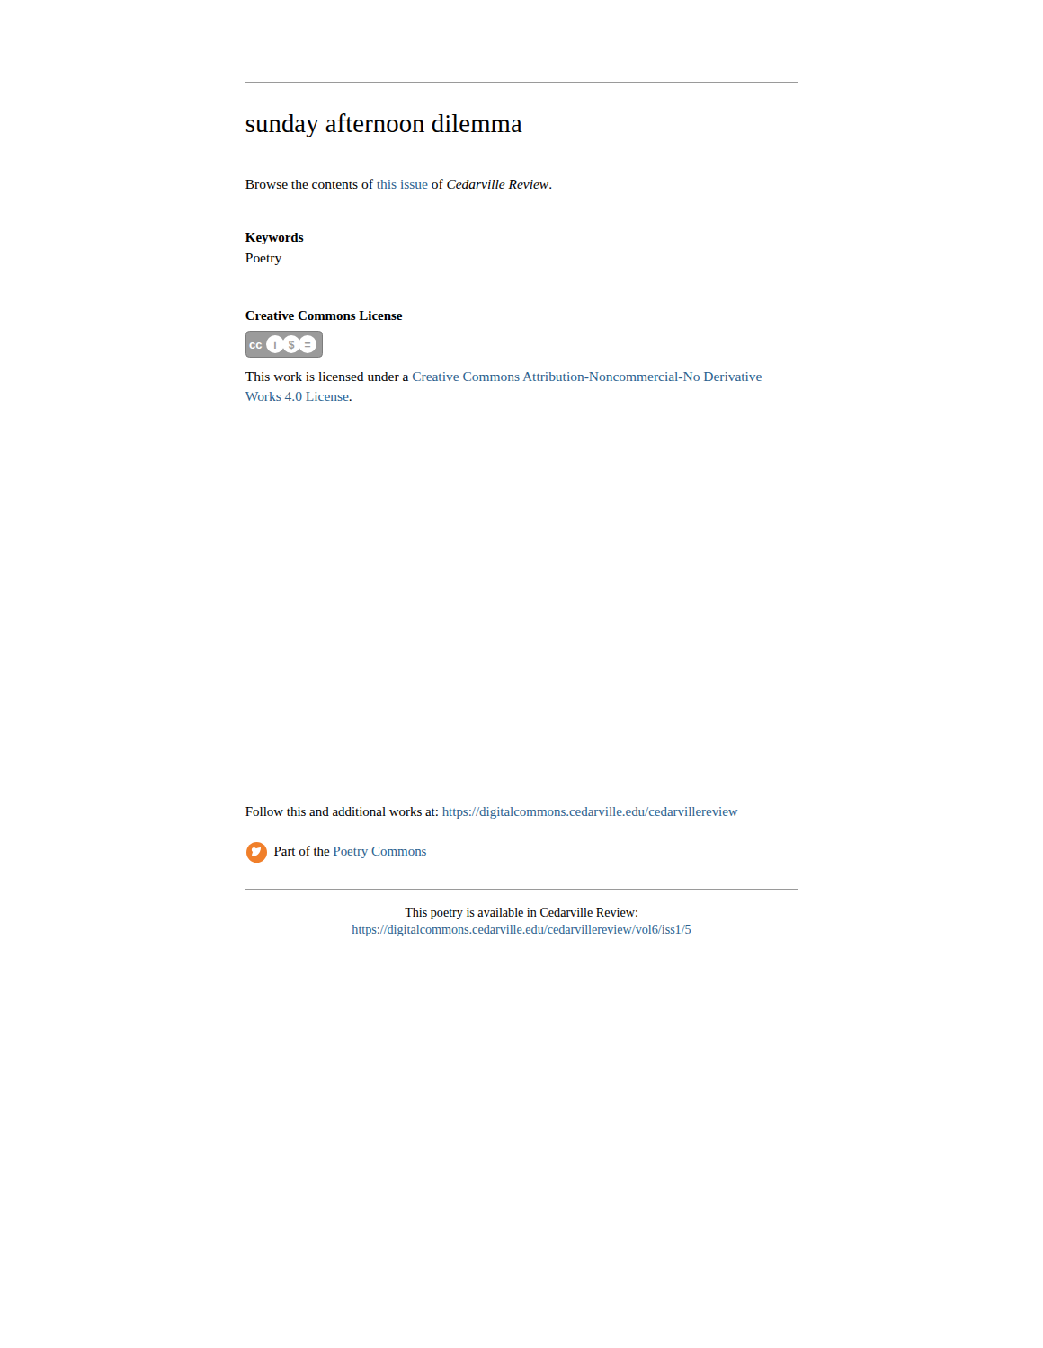sunday afternoon dilemma
Browse the contents of this issue of Cedarville Review.
Keywords
Poetry
Creative Commons License
cc i $ =
This work is licensed under a Creative Commons Attribution-Noncommercial-No Derivative Works 4.0 License.
Follow this and additional works at: https://digitalcommons.cedarville.edu/cedarvillereview
Part of the Poetry Commons
This poetry is available in Cedarville Review: https://digitalcommons.cedarville.edu/cedarvillereview/vol6/iss1/5